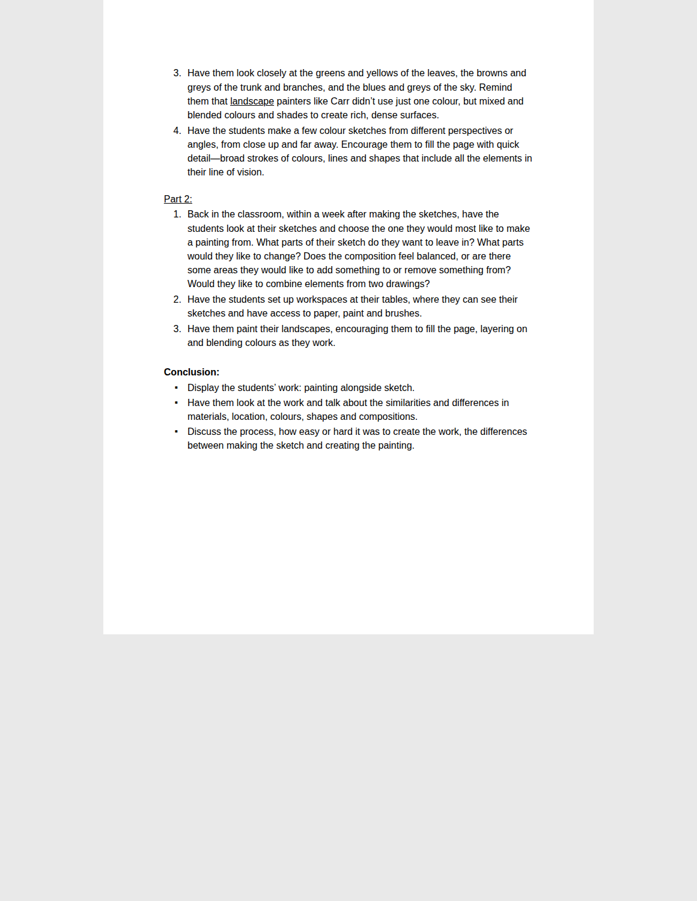Have them look closely at the greens and yellows of the leaves, the browns and greys of the trunk and branches, and the blues and greys of the sky. Remind them that landscape painters like Carr didn’t use just one colour, but mixed and blended colours and shades to create rich, dense surfaces.
Have the students make a few colour sketches from different perspectives or angles, from close up and far away. Encourage them to fill the page with quick detail—broad strokes of colours, lines and shapes that include all the elements in their line of vision.
Part 2:
Back in the classroom, within a week after making the sketches, have the students look at their sketches and choose the one they would most like to make a painting from. What parts of their sketch do they want to leave in? What parts would they like to change? Does the composition feel balanced, or are there some areas they would like to add something to or remove something from? Would they like to combine elements from two drawings?
Have the students set up workspaces at their tables, where they can see their sketches and have access to paper, paint and brushes.
Have them paint their landscapes, encouraging them to fill the page, layering on and blending colours as they work.
Conclusion:
Display the students’ work: painting alongside sketch.
Have them look at the work and talk about the similarities and differences in materials, location, colours, shapes and compositions.
Discuss the process, how easy or hard it was to create the work, the differences between making the sketch and creating the painting.